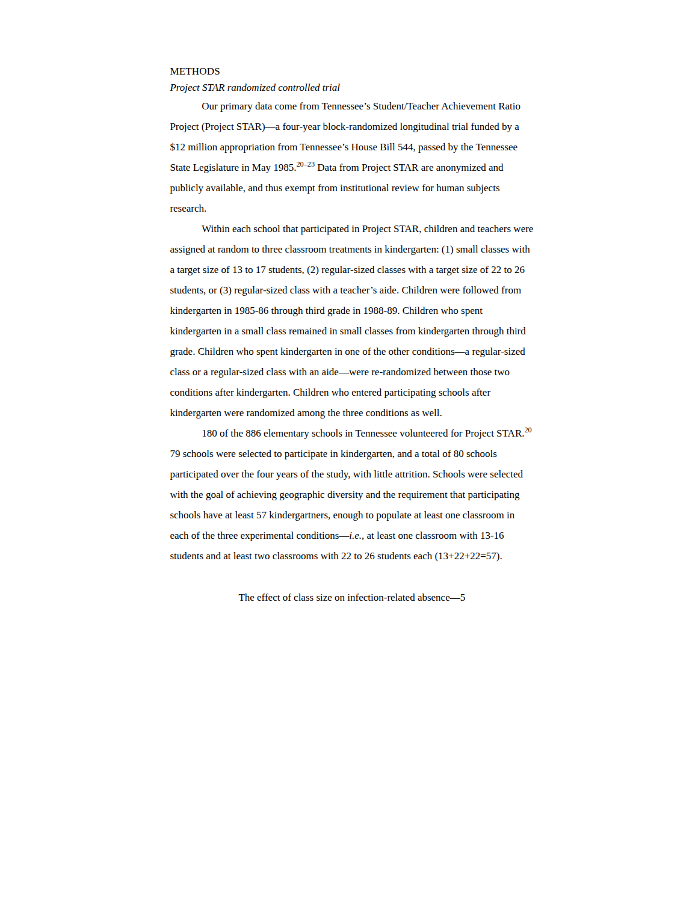METHODS
Project STAR randomized controlled trial
Our primary data come from Tennessee’s Student/Teacher Achievement Ratio Project (Project STAR)—a four-year block-randomized longitudinal trial funded by a $12 million appropriation from Tennessee’s House Bill 544, passed by the Tennessee State Legislature in May 1985.20–23 Data from Project STAR are anonymized and publicly available, and thus exempt from institutional review for human subjects research.
Within each school that participated in Project STAR, children and teachers were assigned at random to three classroom treatments in kindergarten: (1) small classes with a target size of 13 to 17 students, (2) regular-sized classes with a target size of 22 to 26 students, or (3) regular-sized class with a teacher’s aide. Children were followed from kindergarten in 1985-86 through third grade in 1988-89. Children who spent kindergarten in a small class remained in small classes from kindergarten through third grade. Children who spent kindergarten in one of the other conditions—a regular-sized class or a regular-sized class with an aide—were re-randomized between those two conditions after kindergarten. Children who entered participating schools after kindergarten were randomized among the three conditions as well.
180 of the 886 elementary schools in Tennessee volunteered for Project STAR.20 79 schools were selected to participate in kindergarten, and a total of 80 schools participated over the four years of the study, with little attrition. Schools were selected with the goal of achieving geographic diversity and the requirement that participating schools have at least 57 kindergartners, enough to populate at least one classroom in each of the three experimental conditions—i.e., at least one classroom with 13-16 students and at least two classrooms with 22 to 26 students each (13+22+22=57).
The effect of class size on infection-related absence—5